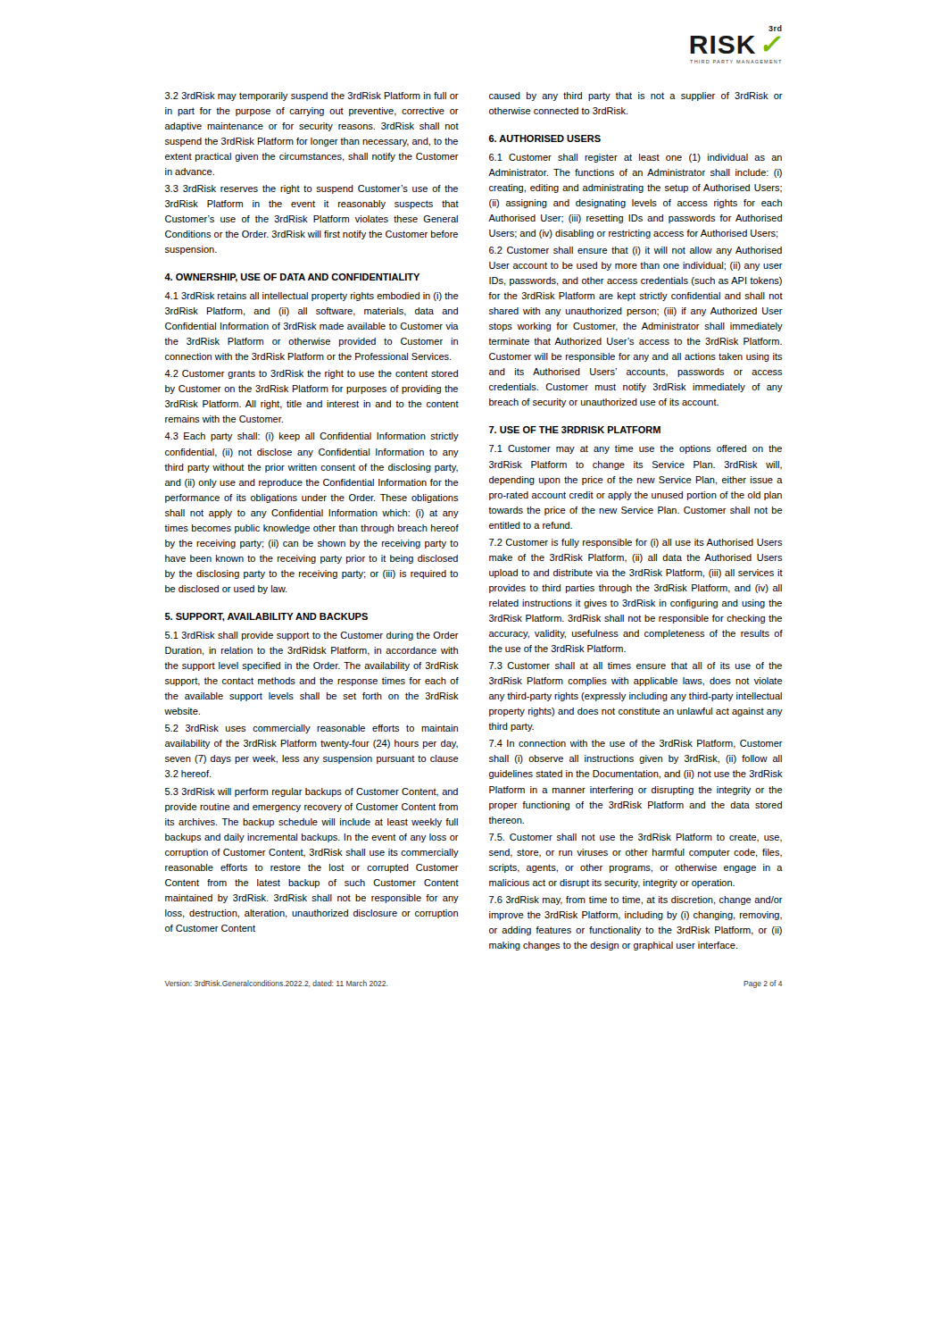3rd RISK✓ Third Party Management
3.2 3rdRisk may temporarily suspend the 3rdRisk Platform in full or in part for the purpose of carrying out preventive, corrective or adaptive maintenance or for security reasons. 3rdRisk shall not suspend the 3rdRisk Platform for longer than necessary, and, to the extent practical given the circumstances, shall notify the Customer in advance.
3.3 3rdRisk reserves the right to suspend Customer’s use of the 3rdRisk Platform in the event it reasonably suspects that Customer’s use of the 3rdRisk Platform violates these General Conditions or the Order. 3rdRisk will first notify the Customer before suspension.
4. Ownership, use of data and confidentiality
4.1 3rdRisk retains all intellectual property rights embodied in (i) the 3rdRisk Platform, and (ii) all software, materials, data and Confidential Information of 3rdRisk made available to Customer via the 3rdRisk Platform or otherwise provided to Customer in connection with the 3rdRisk Platform or the Professional Services.
4.2 Customer grants to 3rdRisk the right to use the content stored by Customer on the 3rdRisk Platform for purposes of providing the 3rdRisk Platform. All right, title and interest in and to the content remains with the Customer.
4.3 Each party shall: (i) keep all Confidential Information strictly confidential, (ii) not disclose any Confidential Information to any third party without the prior written consent of the disclosing party, and (ii) only use and reproduce the Confidential Information for the performance of its obligations under the Order. These obligations shall not apply to any Confidential Information which: (i) at any times becomes public knowledge other than through breach hereof by the receiving party; (ii) can be shown by the receiving party to have been known to the receiving party prior to it being disclosed by the disclosing party to the receiving party; or (iii) is required to be disclosed or used by law.
5. Support, availability and backups
5.1 3rdRisk shall provide support to the Customer during the Order Duration, in relation to the 3rdRidsk Platform, in accordance with the support level specified in the Order. The availability of 3rdRisk support, the contact methods and the response times for each of the available support levels shall be set forth on the 3rdRisk website.
5.2 3rdRisk uses commercially reasonable efforts to maintain availability of the 3rdRisk Platform twenty-four (24) hours per day, seven (7) days per week, less any suspension pursuant to clause 3.2 hereof.
5.3 3rdRisk will perform regular backups of Customer Content, and provide routine and emergency recovery of Customer Content from its archives. The backup schedule will include at least weekly full backups and daily incremental backups. In the event of any loss or corruption of Customer Content, 3rdRisk shall use its commercially reasonable efforts to restore the lost or corrupted Customer Content from the latest backup of such Customer Content maintained by 3rdRisk. 3rdRisk shall not be responsible for any loss, destruction, alteration, unauthorized disclosure or corruption of Customer Content
caused by any third party that is not a supplier of 3rdRisk or otherwise connected to 3rdRisk.
6. Authorised users
6.1 Customer shall register at least one (1) individual as an Administrator. The functions of an Administrator shall include: (i) creating, editing and administrating the setup of Authorised Users; (ii) assigning and designating levels of access rights for each Authorised User; (iii) resetting IDs and passwords for Authorised Users; and (iv) disabling or restricting access for Authorised Users;
6.2 Customer shall ensure that (i) it will not allow any Authorised User account to be used by more than one individual; (ii) any user IDs, passwords, and other access credentials (such as API tokens) for the 3rdRisk Platform are kept strictly confidential and shall not shared with any unauthorized person; (iii) if any Authorized User stops working for Customer, the Administrator shall immediately terminate that Authorized User’s access to the 3rdRisk Platform. Customer will be responsible for any and all actions taken using its and its Authorised Users’ accounts, passwords or access credentials. Customer must notify 3rdRisk immediately of any breach of security or unauthorized use of its account.
7. Use of the 3rdRisk Platform
7.1 Customer may at any time use the options offered on the 3rdRisk Platform to change its Service Plan. 3rdRisk will, depending upon the price of the new Service Plan, either issue a pro-rated account credit or apply the unused portion of the old plan towards the price of the new Service Plan. Customer shall not be entitled to a refund.
7.2 Customer is fully responsible for (i) all use its Authorised Users make of the 3rdRisk Platform, (ii) all data the Authorised Users upload to and distribute via the 3rdRisk Platform, (iii) all services it provides to third parties through the 3rdRisk Platform, and (iv) all related instructions it gives to 3rdRisk in configuring and using the 3rdRisk Platform. 3rdRisk shall not be responsible for checking the accuracy, validity, usefulness and completeness of the results of the use of the 3rdRisk Platform.
7.3 Customer shall at all times ensure that all of its use of the 3rdRisk Platform complies with applicable laws, does not violate any third-party rights (expressly including any third-party intellectual property rights) and does not constitute an unlawful act against any third party.
7.4 In connection with the use of the 3rdRisk Platform, Customer shall (i) observe all instructions given by 3rdRisk, (ii) follow all guidelines stated in the Documentation, and (ii) not use the 3rdRisk Platform in a manner interfering or disrupting the integrity or the proper functioning of the 3rdRisk Platform and the data stored thereon.
7.5. Customer shall not use the 3rdRisk Platform to create, use, send, store, or run viruses or other harmful computer code, files, scripts, agents, or other programs, or otherwise engage in a malicious act or disrupt its security, integrity or operation.
7.6 3rdRisk may, from time to time, at its discretion, change and/or improve the 3rdRisk Platform, including by (i) changing, removing, or adding features or functionality to the 3rdRisk Platform, or (ii) making changes to the design or graphical user interface.
Version: 3rdRisk.Generalconditions.2022.2, dated: 11 March 2022. Page 2 of 4